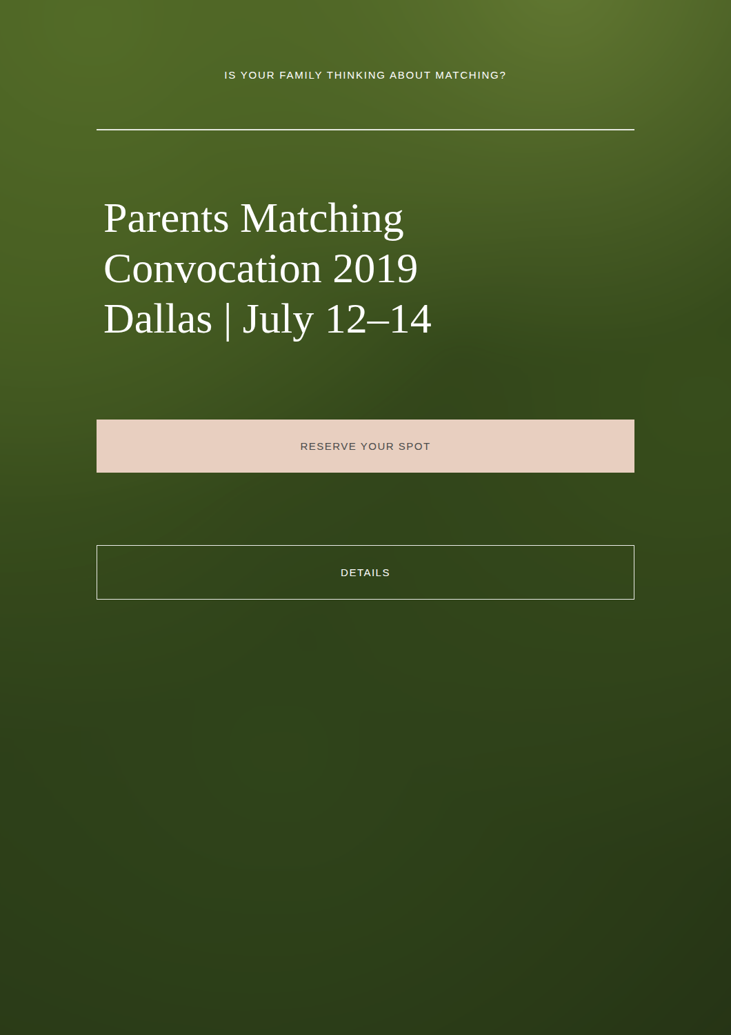Is your family thinking about matching?
Parents Matching
Convocation 2019
Dallas | July 12–14
Reserve your spot Details